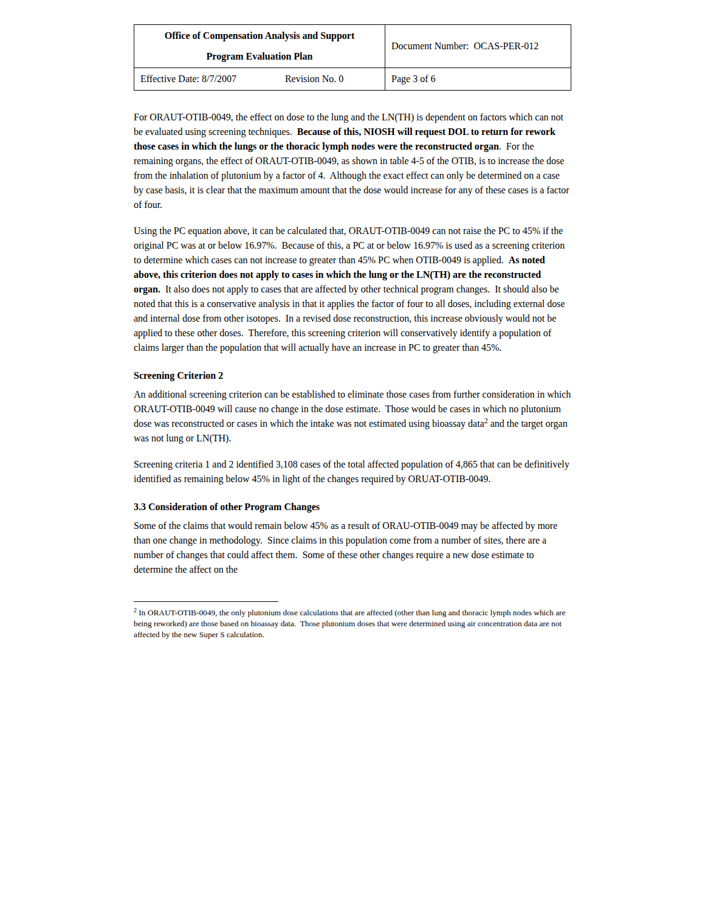| Office of Compensation Analysis and Support Program Evaluation Plan | Document Number: OCAS-PER-012 |
| Effective Date: 8/7/2007 Revision No. 0 | Page 3 of 6 |
For ORAUT-OTIB-0049, the effect on dose to the lung and the LN(TH) is dependent on factors which can not be evaluated using screening techniques. Because of this, NIOSH will request DOL to return for rework those cases in which the lungs or the thoracic lymph nodes were the reconstructed organ. For the remaining organs, the effect of ORAUT-OTIB-0049, as shown in table 4-5 of the OTIB, is to increase the dose from the inhalation of plutonium by a factor of 4. Although the exact effect can only be determined on a case by case basis, it is clear that the maximum amount that the dose would increase for any of these cases is a factor of four.
Using the PC equation above, it can be calculated that, ORAUT-OTIB-0049 can not raise the PC to 45% if the original PC was at or below 16.97%. Because of this, a PC at or below 16.97% is used as a screening criterion to determine which cases can not increase to greater than 45% PC when OTIB-0049 is applied. As noted above, this criterion does not apply to cases in which the lung or the LN(TH) are the reconstructed organ. It also does not apply to cases that are affected by other technical program changes. It should also be noted that this is a conservative analysis in that it applies the factor of four to all doses, including external dose and internal dose from other isotopes. In a revised dose reconstruction, this increase obviously would not be applied to these other doses. Therefore, this screening criterion will conservatively identify a population of claims larger than the population that will actually have an increase in PC to greater than 45%.
Screening Criterion 2
An additional screening criterion can be established to eliminate those cases from further consideration in which ORAUT-OTIB-0049 will cause no change in the dose estimate. Those would be cases in which no plutonium dose was reconstructed or cases in which the intake was not estimated using bioassay data2 and the target organ was not lung or LN(TH).
Screening criteria 1 and 2 identified 3,108 cases of the total affected population of 4,865 that can be definitively identified as remaining below 45% in light of the changes required by ORUAT-OTIB-0049.
3.3 Consideration of other Program Changes
Some of the claims that would remain below 45% as a result of ORAU-OTIB-0049 may be affected by more than one change in methodology. Since claims in this population come from a number of sites, there are a number of changes that could affect them. Some of these other changes require a new dose estimate to determine the affect on the
2 In ORAUT-OTIB-0049, the only plutonium dose calculations that are affected (other than lung and thoracic lymph nodes which are being reworked) are those based on bioassay data. Those plutonium doses that were determined using air concentration data are not affected by the new Super S calculation.